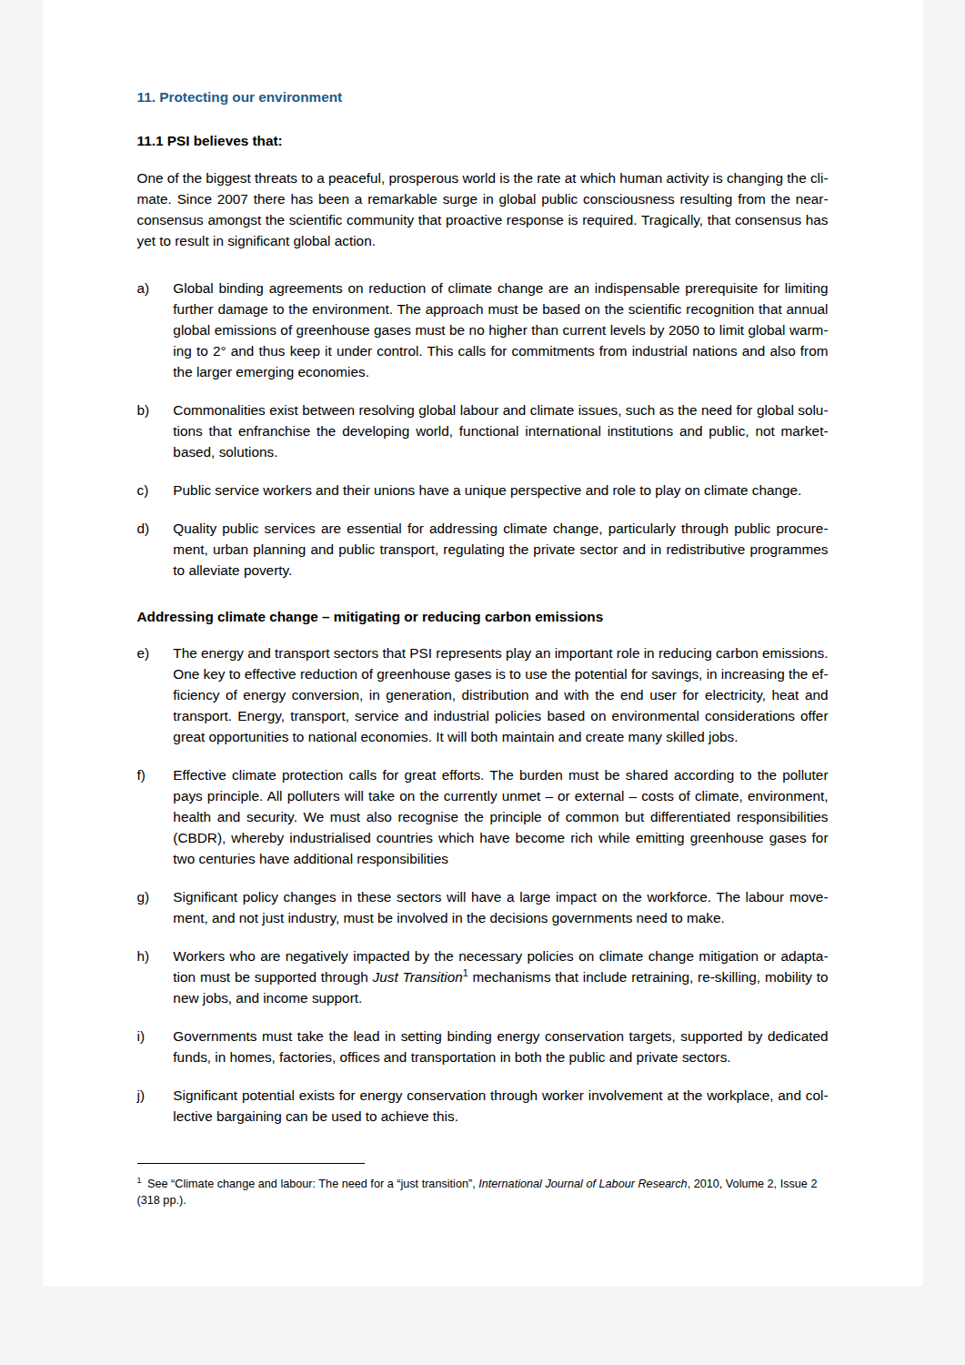11. Protecting our environment
11.1 PSI believes that:
One of the biggest threats to a peaceful, prosperous world is the rate at which human activity is changing the climate. Since 2007 there has been a remarkable surge in global public consciousness resulting from the near-consensus amongst the scientific community that proactive response is required. Tragically, that consensus has yet to result in significant global action.
Global binding agreements on reduction of climate change are an indispensable prerequisite for limiting further damage to the environment. The approach must be based on the scientific recognition that annual global emissions of greenhouse gases must be no higher than current levels by 2050 to limit global warming to 2° and thus keep it under control. This calls for commitments from industrial nations and also from the larger emerging economies.
Commonalities exist between resolving global labour and climate issues, such as the need for global solutions that enfranchise the developing world, functional international institutions and public, not market-based, solutions.
Public service workers and their unions have a unique perspective and role to play on climate change.
Quality public services are essential for addressing climate change, particularly through public procurement, urban planning and public transport, regulating the private sector and in redistributive programmes to alleviate poverty.
Addressing climate change – mitigating or reducing carbon emissions
The energy and transport sectors that PSI represents play an important role in reducing carbon emissions. One key to effective reduction of greenhouse gases is to use the potential for savings, in increasing the efficiency of energy conversion, in generation, distribution and with the end user for electricity, heat and transport. Energy, transport, service and industrial policies based on environmental considerations offer great opportunities to national economies. It will both maintain and create many skilled jobs.
Effective climate protection calls for great efforts. The burden must be shared according to the polluter pays principle. All polluters will take on the currently unmet – or external – costs of climate, environment, health and security. We must also recognise the principle of common but differentiated responsibilities (CBDR), whereby industrialised countries which have become rich while emitting greenhouse gases for two centuries have additional responsibilities
Significant policy changes in these sectors will have a large impact on the workforce. The labour movement, and not just industry, must be involved in the decisions governments need to make.
Workers who are negatively impacted by the necessary policies on climate change mitigation or adaptation must be supported through Just Transition1 mechanisms that include retraining, re-skilling, mobility to new jobs, and income support.
Governments must take the lead in setting binding energy conservation targets, supported by dedicated funds, in homes, factories, offices and transportation in both the public and private sectors.
Significant potential exists for energy conservation through worker involvement at the workplace, and collective bargaining can be used to achieve this.
1 See “Climate change and labour: The need for a “just transition”, International Journal of Labour Research, 2010, Volume 2, Issue 2 (318 pp.).